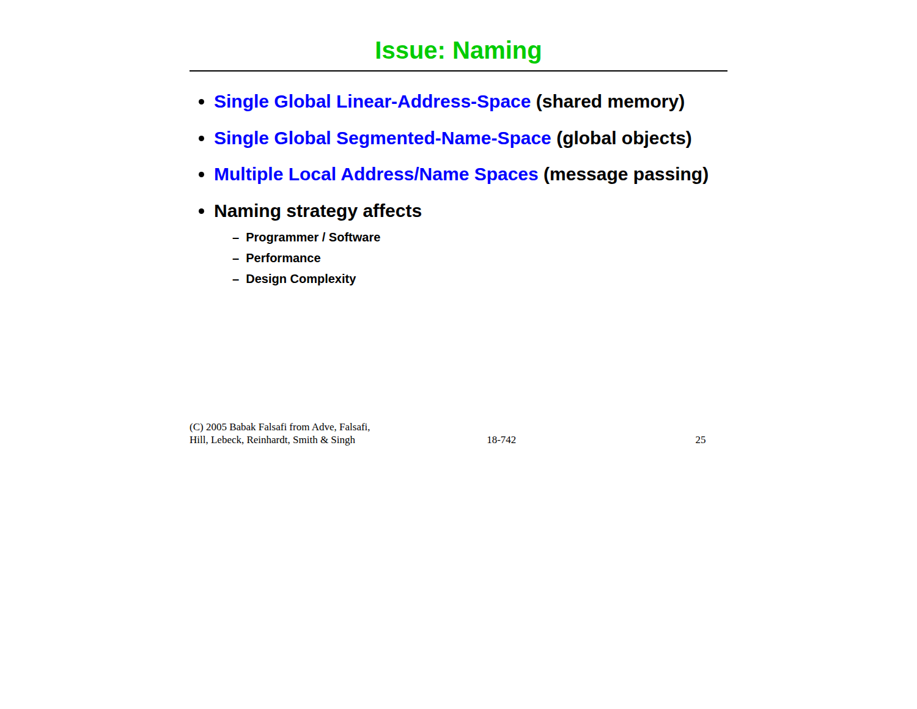Issue: Naming
Single Global Linear-Address-Space (shared memory)
Single Global Segmented-Name-Space (global objects)
Multiple Local Address/Name Spaces (message passing)
Naming strategy affects
Programmer / Software
Performance
Design Complexity
(C) 2005 Babak Falsafi from Adve, Falsafi,
Hill, Lebeck, Reinhardt, Smith & Singh 18-742 25